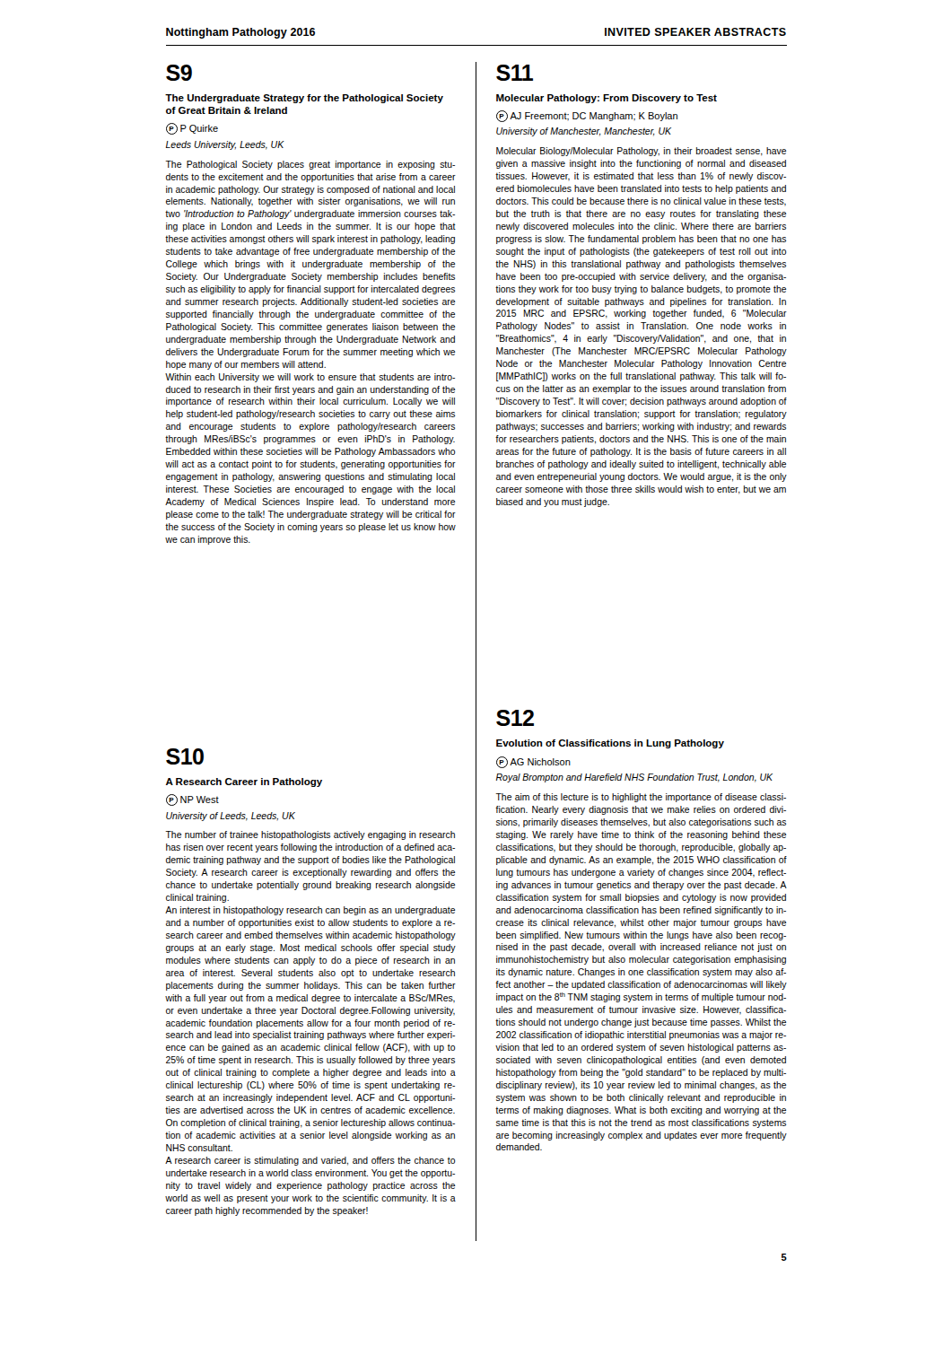Nottingham Pathology 2016
Invited Speaker Abstracts
S9
The Undergraduate Strategy for the Pathological Society of Great Britain & Ireland
PP Quirke
Leeds University, Leeds, UK
The Pathological Society places great importance in exposing students to the excitement and the opportunities that arise from a career in academic pathology. Our strategy is composed of national and local elements. Nationally, together with sister organisations, we will run two 'Introduction to Pathology' undergraduate immersion courses taking place in London and Leeds in the summer. It is our hope that these activities amongst others will spark interest in pathology, leading students to take advantage of free undergraduate membership of the College which brings with it undergraduate membership of the Society. Our Undergraduate Society membership includes benefits such as eligibility to apply for financial support for intercalated degrees and summer research projects. Additionally student-led societies are supported financially through the undergraduate committee of the Pathological Society. This committee generates liaison between the undergraduate membership through the Undergraduate Network and delivers the Undergraduate Forum for the summer meeting which we hope many of our members will attend.
Within each University we will work to ensure that students are introduced to research in their first years and gain an understanding of the importance of research within their local curriculum. Locally we will help student-led pathology/research societies to carry out these aims and encourage students to explore pathology/research careers through MRes/iBSc's programmes or even iPhD's in Pathology. Embedded within these societies will be Pathology Ambassadors who will act as a contact point to for students, generating opportunities for engagement in pathology, answering questions and stimulating local interest. These Societies are encouraged to engage with the local Academy of Medical Sciences Inspire lead. To understand more please come to the talk! The undergraduate strategy will be critical for the success of the Society in coming years so please let us know how we can improve this.
S10
A Research Career in Pathology
PNP West
University of Leeds, Leeds, UK
The number of trainee histopathologists actively engaging in research has risen over recent years following the introduction of a defined academic training pathway and the support of bodies like the Pathological Society. A research career is exceptionally rewarding and offers the chance to undertake potentially ground breaking research alongside clinical training.
An interest in histopathology research can begin as an undergraduate and a number of opportunities exist to allow students to explore a research career and embed themselves within academic histopathology groups at an early stage. Most medical schools offer special study modules where students can apply to do a piece of research in an area of interest. Several students also opt to undertake research placements during the summer holidays. This can be taken further with a full year out from a medical degree to intercalate a BSc/MRes, or even undertake a three year Doctoral degree.Following university, academic foundation placements allow for a four month period of research and lead into specialist training pathways where further experience can be gained as an academic clinical fellow (ACF), with up to 25% of time spent in research. This is usually followed by three years out of clinical training to complete a higher degree and leads into a clinical lectureship (CL) where 50% of time is spent undertaking research at an increasingly independent level. ACF and CL opportunities are advertised across the UK in centres of academic excellence. On completion of clinical training, a senior lectureship allows continuation of academic activities at a senior level alongside working as an NHS consultant.
A research career is stimulating and varied, and offers the chance to undertake research in a world class environment. You get the opportunity to travel widely and experience pathology practice across the world as well as present your work to the scientific community. It is a career path highly recommended by the speaker!
S11
Molecular Pathology: From Discovery to Test
PAJ Freemont; DC Mangham; K Boylan
University of Manchester, Manchester, UK
Molecular Biology/Molecular Pathology, in their broadest sense, have given a massive insight into the functioning of normal and diseased tissues. However, it is estimated that less than 1% of newly discovered biomolecules have been translated into tests to help patients and doctors. This could be because there is no clinical value in these tests, but the truth is that there are no easy routes for translating these newly discovered molecules into the clinic. Where there are barriers progress is slow. The fundamental problem has been that no one has sought the input of pathologists (the gatekeepers of test roll out into the NHS) in this translational pathway and pathologists themselves have been too pre-occupied with service delivery, and the organisations they work for too busy trying to balance budgets, to promote the development of suitable pathways and pipelines for translation. In 2015 MRC and EPSRC, working together funded, 6 "Molecular Pathology Nodes" to assist in Translation. One node works in "Breathomics", 4 in early "Discovery/Validation", and one, that in Manchester (The Manchester MRC/EPSRC Molecular Pathology Node or the Manchester Molecular Pathology Innovation Centre [MMPathIC]) works on the full translational pathway. This talk will focus on the latter as an exemplar to the issues around translation from "Discovery to Test". It will cover; decision pathways around adoption of biomarkers for clinical translation; support for translation; regulatory pathways; successes and barriers; working with industry; and rewards for researchers patients, doctors and the NHS. This is one of the main areas for the future of pathology. It is the basis of future careers in all branches of pathology and ideally suited to intelligent, technically able and even entrepeneurial young doctors. We would argue, it is the only career someone with those three skills would wish to enter, but we am biased and you must judge.
S12
Evolution of Classifications in Lung Pathology
PAG Nicholson
Royal Brompton and Harefield NHS Foundation Trust, London, UK
The aim of this lecture is to highlight the importance of disease classification. Nearly every diagnosis that we make relies on ordered divisions, primarily diseases themselves, but also categorisations such as staging. We rarely have time to think of the reasoning behind these classifications, but they should be thorough, reproducible, globally applicable and dynamic. As an example, the 2015 WHO classification of lung tumours has undergone a variety of changes since 2004, reflecting advances in tumour genetics and therapy over the past decade. A classification system for small biopsies and cytology is now provided and adenocarcinoma classification has been refined significantly to increase its clinical relevance, whilst other major tumour groups have been simplified. New tumours within the lungs have also been recognised in the past decade, overall with increased reliance not just on immunohistochemistry but also molecular categorisation emphasising its dynamic nature. Changes in one classification system may also affect another – the updated classification of adenocarcinomas will likely impact on the 8th TNM staging system in terms of multiple tumour nodules and measurement of tumour invasive size. However, classifications should not undergo change just because time passes. Whilst the 2002 classification of idiopathic interstitial pneumonias was a major revision that led to an ordered system of seven histological patterns associated with seven clinicopathological entities (and even demoted histopathology from being the "gold standard" to be replaced by multidisciplinary review), its 10 year review led to minimal changes, as the system was shown to be both clinically relevant and reproducible in terms of making diagnoses. What is both exciting and worrying at the same time is that this is not the trend as most classifications systems are becoming increasingly complex and updates ever more frequently demanded.
5